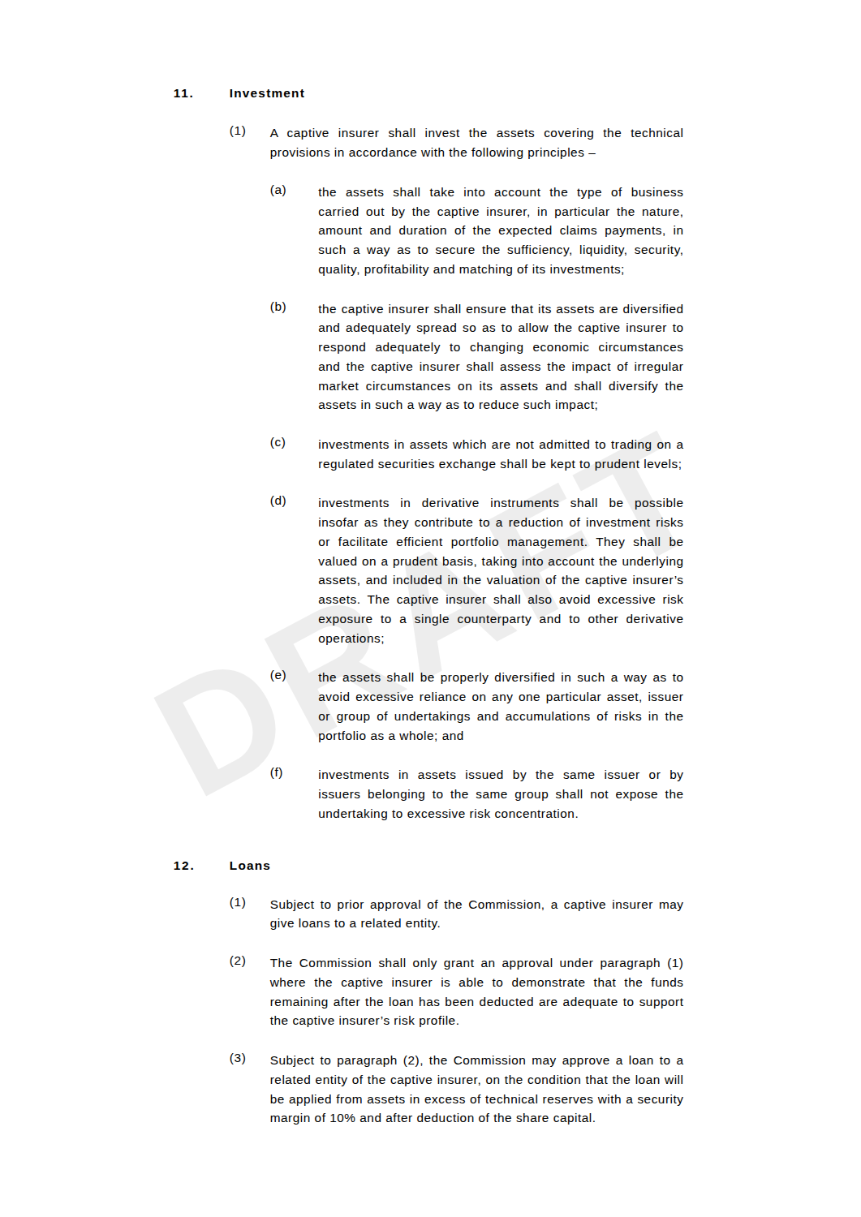DRAFT
11.
Investment
(1)
A captive insurer shall invest the assets covering the technical provisions in accordance with the following principles –
(a)
the assets shall take into account the type of business carried out by the captive insurer, in particular the nature, amount and duration of the expected claims payments, in such a way as to secure the sufficiency, liquidity, security, quality, profitability and matching of its investments;
(b)
the captive insurer shall ensure that its assets are diversified and adequately spread so as to allow the captive insurer to respond adequately to changing economic circumstances and the captive insurer shall assess the impact of irregular market circumstances on its assets and shall diversify the assets in such a way as to reduce such impact;
(c)
investments in assets which are not admitted to trading on a regulated securities exchange shall be kept to prudent levels;
(d)
investments in derivative instruments shall be possible insofar as they contribute to a reduction of investment risks or facilitate efficient portfolio management. They shall be valued on a prudent basis, taking into account the underlying assets, and included in the valuation of the captive insurer’s assets. The captive insurer shall also avoid excessive risk exposure to a single counterparty and to other derivative operations;
(e)
the assets shall be properly diversified in such a way as to avoid excessive reliance on any one particular asset, issuer or group of undertakings and accumulations of risks in the portfolio as a whole; and
(f)
investments in assets issued by the same issuer or by issuers belonging to the same group shall not expose the undertaking to excessive risk concentration.
12.
Loans
(1)
Subject to prior approval of the Commission, a captive insurer may give loans to a related entity.
(2)
The Commission shall only grant an approval under paragraph (1) where the captive insurer is able to demonstrate that the funds remaining after the loan has been deducted are adequate to support the captive insurer’s risk profile.
(3)
Subject to paragraph (2), the Commission may approve a loan to a related entity of the captive insurer, on the condition that the loan will be applied from assets in excess of technical reserves with a security margin of 10% and after deduction of the share capital.